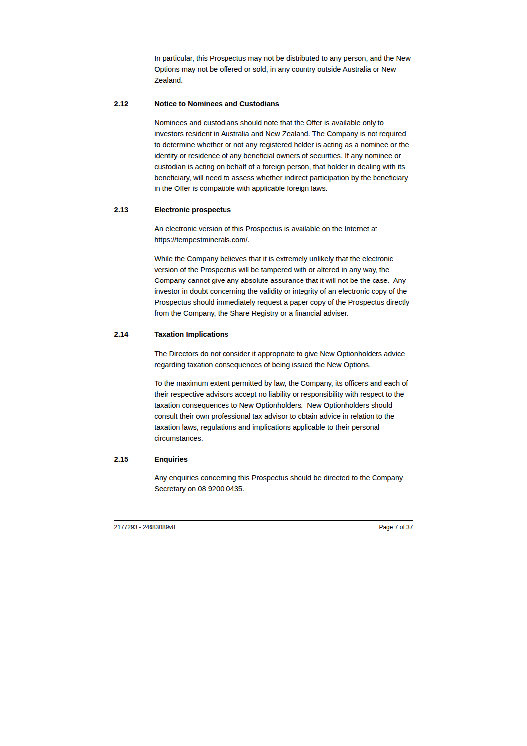In particular, this Prospectus may not be distributed to any person, and the New Options may not be offered or sold, in any country outside Australia or New Zealand.
2.12
Notice to Nominees and Custodians
Nominees and custodians should note that the Offer is available only to investors resident in Australia and New Zealand. The Company is not required to determine whether or not any registered holder is acting as a nominee or the identity or residence of any beneficial owners of securities. If any nominee or custodian is acting on behalf of a foreign person, that holder in dealing with its beneficiary, will need to assess whether indirect participation by the beneficiary in the Offer is compatible with applicable foreign laws.
2.13
Electronic prospectus
An electronic version of this Prospectus is available on the Internet at https://tempestminerals.com/.
While the Company believes that it is extremely unlikely that the electronic version of the Prospectus will be tampered with or altered in any way, the Company cannot give any absolute assurance that it will not be the case. Any investor in doubt concerning the validity or integrity of an electronic copy of the Prospectus should immediately request a paper copy of the Prospectus directly from the Company, the Share Registry or a financial adviser.
2.14
Taxation Implications
The Directors do not consider it appropriate to give New Optionholders advice regarding taxation consequences of being issued the New Options.
To the maximum extent permitted by law, the Company, its officers and each of their respective advisors accept no liability or responsibility with respect to the taxation consequences to New Optionholders. New Optionholders should consult their own professional tax advisor to obtain advice in relation to the taxation laws, regulations and implications applicable to their personal circumstances.
2.15
Enquiries
Any enquiries concerning this Prospectus should be directed to the Company Secretary on 08 9200 0435.
2177293 - 24683089v8 Page 7 of 37